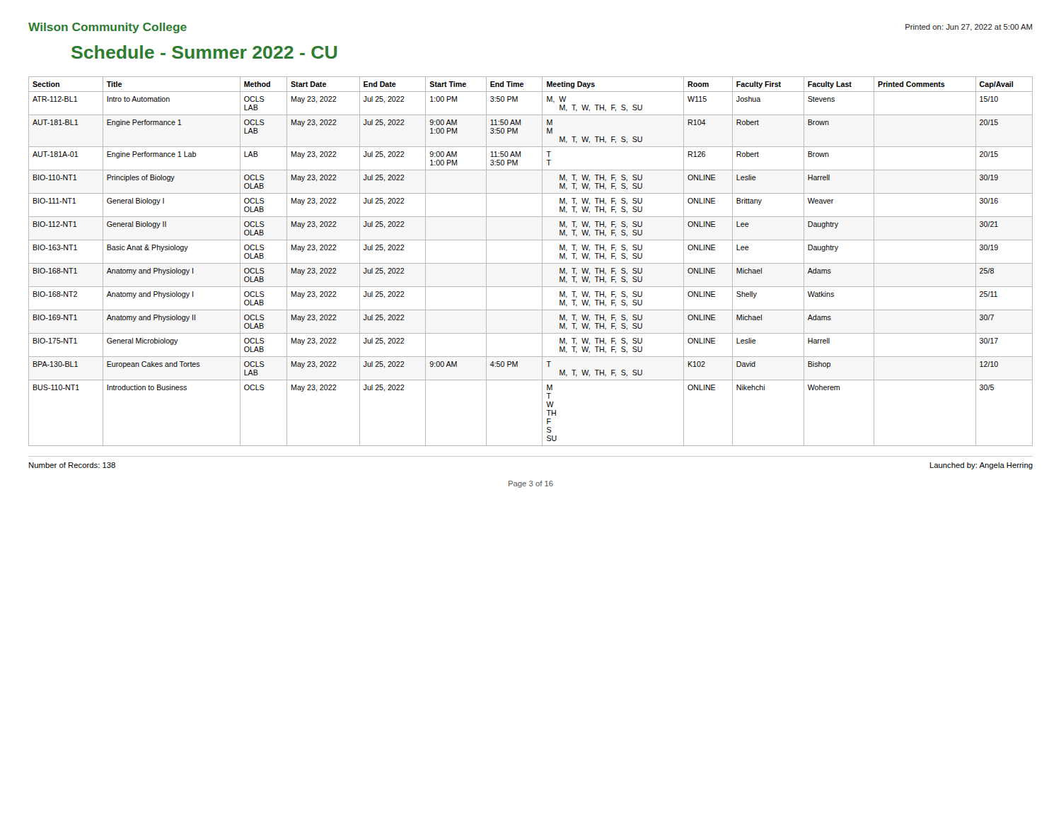Wilson Community College
Printed on: Jun 27, 2022 at 5:00 AM
Schedule - Summer 2022 - CU
| Section | Title | Method | Start Date | End Date | Start Time | End Time | Meeting Days | Room | Faculty First | Faculty Last | Printed Comments | Cap/Avail |
| --- | --- | --- | --- | --- | --- | --- | --- | --- | --- | --- | --- | --- |
| ATR-112-BL1 | Intro to Automation | OCLS LAB | May 23, 2022 | Jul 25, 2022 | 1:00 PM | 3:50 PM | M, W M, T, W, TH, F, S, SU | W115 | Joshua | Stevens | | 15/10 |
| AUT-181-BL1 | Engine Performance 1 | OCLS LAB | May 23, 2022 | Jul 25, 2022 | 9:00 AM 1:00 PM | 11:50 AM 3:50 PM | M M M, T, W, TH, F, S, SU | R104 | Robert | Brown | | 20/15 |
| AUT-181A-01 | Engine Performance 1 Lab | LAB | May 23, 2022 | Jul 25, 2022 | 9:00 AM 1:00 PM | 11:50 AM 3:50 PM | T T | R126 | Robert | Brown | | 20/15 |
| BIO-110-NT1 | Principles of Biology | OCLS OLAB | May 23, 2022 | Jul 25, 2022 | | | M, T, W, TH, F, S, SU M, T, W, TH, F, S, SU | ONLINE | Leslie | Harrell | | 30/19 |
| BIO-111-NT1 | General Biology I | OCLS OLAB | May 23, 2022 | Jul 25, 2022 | | | M, T, W, TH, F, S, SU M, T, W, TH, F, S, SU | ONLINE | Brittany | Weaver | | 30/16 |
| BIO-112-NT1 | General Biology II | OCLS OLAB | May 23, 2022 | Jul 25, 2022 | | | M, T, W, TH, F, S, SU M, T, W, TH, F, S, SU | ONLINE | Lee | Daughtry | | 30/21 |
| BIO-163-NT1 | Basic Anat & Physiology | OCLS OLAB | May 23, 2022 | Jul 25, 2022 | | | M, T, W, TH, F, S, SU M, T, W, TH, F, S, SU | ONLINE | Lee | Daughtry | | 30/19 |
| BIO-168-NT1 | Anatomy and Physiology I | OCLS OLAB | May 23, 2022 | Jul 25, 2022 | | | M, T, W, TH, F, S, SU M, T, W, TH, F, S, SU | ONLINE | Michael | Adams | | 25/8 |
| BIO-168-NT2 | Anatomy and Physiology I | OCLS OLAB | May 23, 2022 | Jul 25, 2022 | | | M, T, W, TH, F, S, SU M, T, W, TH, F, S, SU | ONLINE | Shelly | Watkins | | 25/11 |
| BIO-169-NT1 | Anatomy and Physiology II | OCLS OLAB | May 23, 2022 | Jul 25, 2022 | | | M, T, W, TH, F, S, SU M, T, W, TH, F, S, SU | ONLINE | Michael | Adams | | 30/7 |
| BIO-175-NT1 | General Microbiology | OCLS OLAB | May 23, 2022 | Jul 25, 2022 | | | M, T, W, TH, F, S, SU M, T, W, TH, F, S, SU | ONLINE | Leslie | Harrell | | 30/17 |
| BPA-130-BL1 | European Cakes and Tortes | OCLS LAB | May 23, 2022 | Jul 25, 2022 | 9:00 AM | 4:50 PM | T M, T, W, TH, F, S, SU | K102 | David | Bishop | | 12/10 |
| BUS-110-NT1 | Introduction to Business | OCLS | May 23, 2022 | Jul 25, 2022 | | | M T W TH F S SU | ONLINE | Nikehchi | Woherem | | 30/5 |
Number of Records: 138
Launched by: Angela Herring
Page 3 of 16